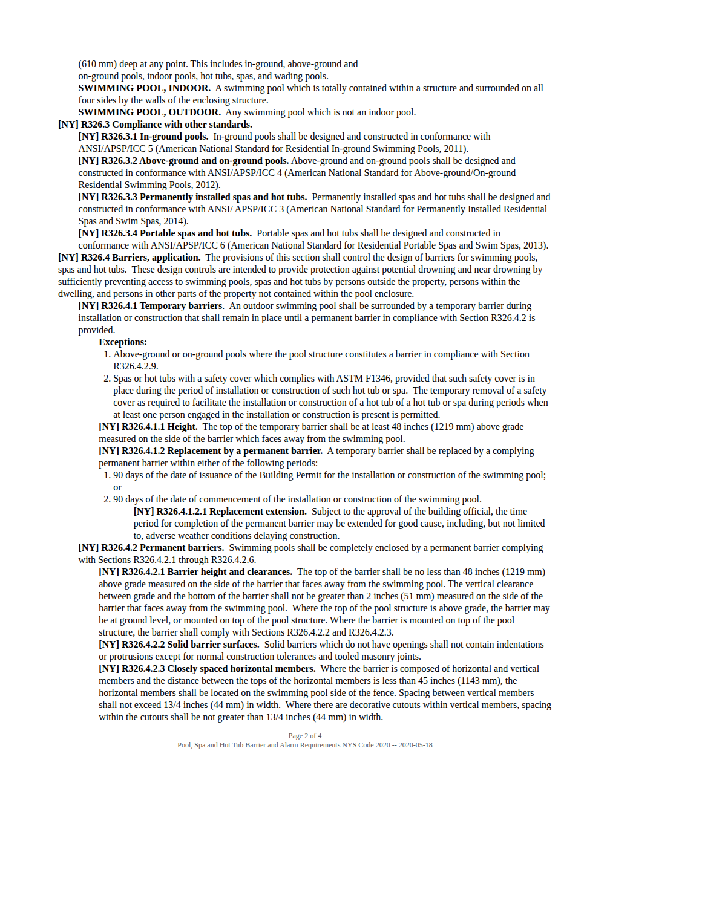(610 mm) deep at any point. This includes in-ground, above-ground and
on-ground pools, indoor pools, hot tubs, spas, and wading pools.
SWIMMING POOL, INDOOR. A swimming pool which is totally contained within a structure and surrounded on all four sides by the walls of the enclosing structure.
SWIMMING POOL, OUTDOOR. Any swimming pool which is not an indoor pool.
[NY] R326.3 Compliance with other standards.
[NY] R326.3.1 In-ground pools. In-ground pools shall be designed and constructed in conformance with ANSI/APSP/ICC 5 (American National Standard for Residential In-ground Swimming Pools, 2011).
[NY] R326.3.2 Above-ground and on-ground pools. Above-ground and on-ground pools shall be designed and constructed in conformance with ANSI/APSP/ICC 4 (American National Standard for Above-ground/On-ground Residential Swimming Pools, 2012).
[NY] R326.3.3 Permanently installed spas and hot tubs. Permanently installed spas and hot tubs shall be designed and constructed in conformance with ANSI/ APSP/ICC 3 (American National Standard for Permanently Installed Residential Spas and Swim Spas, 2014).
[NY] R326.3.4 Portable spas and hot tubs. Portable spas and hot tubs shall be designed and constructed in conformance with ANSI/APSP/ICC 6 (American National Standard for Residential Portable Spas and Swim Spas, 2013).
[NY] R326.4 Barriers, application. The provisions of this section shall control the design of barriers for swimming pools, spas and hot tubs. These design controls are intended to provide protection against potential drowning and near drowning by sufficiently preventing access to swimming pools, spas and hot tubs by persons outside the property, persons within the dwelling, and persons in other parts of the property not contained within the pool enclosure.
[NY] R326.4.1 Temporary barriers. An outdoor swimming pool shall be surrounded by a temporary barrier during installation or construction that shall remain in place until a permanent barrier in compliance with Section R326.4.2 is provided.
Exceptions:
Above-ground or on-ground pools where the pool structure constitutes a barrier in compliance with Section R326.4.2.9.
Spas or hot tubs with a safety cover which complies with ASTM F1346, provided that such safety cover is in place during the period of installation or construction of such hot tub or spa. The temporary removal of a safety cover as required to facilitate the installation or construction of a hot tub of a hot tub or spa during periods when at least one person engaged in the installation or construction is present is permitted.
[NY] R326.4.1.1 Height. The top of the temporary barrier shall be at least 48 inches (1219 mm) above grade measured on the side of the barrier which faces away from the swimming pool.
[NY] R326.4.1.2 Replacement by a permanent barrier. A temporary barrier shall be replaced by a complying permanent barrier within either of the following periods:
90 days of the date of issuance of the Building Permit for the installation or construction of the swimming pool; or
90 days of the date of commencement of the installation or construction of the swimming pool.
[NY] R326.4.1.2.1 Replacement extension. Subject to the approval of the building official, the time period for completion of the permanent barrier may be extended for good cause, including, but not limited to, adverse weather conditions delaying construction.
[NY] R326.4.2 Permanent barriers. Swimming pools shall be completely enclosed by a permanent barrier complying with Sections R326.4.2.1 through R326.4.2.6.
[NY] R326.4.2.1 Barrier height and clearances. The top of the barrier shall be no less than 48 inches (1219 mm) above grade measured on the side of the barrier that faces away from the swimming pool. The vertical clearance between grade and the bottom of the barrier shall not be greater than 2 inches (51 mm) measured on the side of the barrier that faces away from the swimming pool. Where the top of the pool structure is above grade, the barrier may be at ground level, or mounted on top of the pool structure. Where the barrier is mounted on top of the pool structure, the barrier shall comply with Sections R326.4.2.2 and R326.4.2.3.
[NY] R326.4.2.2 Solid barrier surfaces. Solid barriers which do not have openings shall not contain indentations or protrusions except for normal construction tolerances and tooled masonry joints.
[NY] R326.4.2.3 Closely spaced horizontal members. Where the barrier is composed of horizontal and vertical members and the distance between the tops of the horizontal members is less than 45 inches (1143 mm), the horizontal members shall be located on the swimming pool side of the fence. Spacing between vertical members shall not exceed 13/4 inches (44 mm) in width. Where there are decorative cutouts within vertical members, spacing within the cutouts shall be not greater than 13/4 inches (44 mm) in width.
Page 2 of 4
Pool, Spa and Hot Tub Barrier and Alarm Requirements NYS Code 2020 -- 2020-05-18